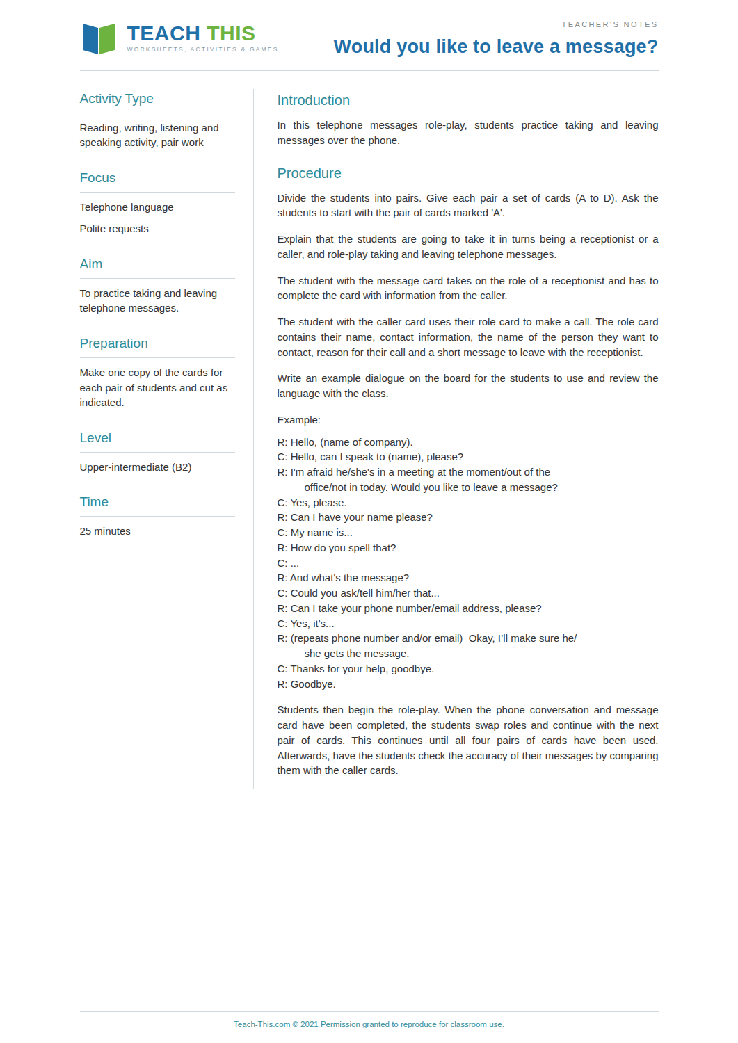TEACH THIS
Worksheets, Activities & Games
Teacher's Notes
Would you like to leave a message?
Activity Type
Reading, writing, listening and speaking activity, pair work
Focus
Telephone language
Polite requests
Aim
To practice taking and leaving telephone messages.
Preparation
Make one copy of the cards for each pair of students and cut as indicated.
Level
Upper-intermediate (B2)
Time
25 minutes
Introduction
In this telephone messages role-play, students practice taking and leaving messages over the phone.
Procedure
Divide the students into pairs. Give each pair a set of cards (A to D). Ask the students to start with the pair of cards marked 'A'.
Explain that the students are going to take it in turns being a receptionist or a caller, and role-play taking and leaving telephone messages.
The student with the message card takes on the role of a receptionist and has to complete the card with information from the caller.
The student with the caller card uses their role card to make a call. The role card contains their name, contact information, the name of the person they want to contact, reason for their call and a short message to leave with the receptionist.
Write an example dialogue on the board for the students to use and review the language with the class.
Example:
R: Hello, (name of company).
C: Hello, can I speak to (name), please?
R: I'm afraid he/she's in a meeting at the moment/out of the
office/not in today. Would you like to leave a message?
C: Yes, please.
R: Can I have your name please?
C: My name is...
R: How do you spell that?
C: ...
R: And what's the message?
C: Could you ask/tell him/her that...
R: Can I take your phone number/email address, please?
C: Yes, it's...
R: (repeats phone number and/or email) Okay, I’ll make sure he/
she gets the message.
C: Thanks for your help, goodbye.
R: Goodbye.
Students then begin the role-play. When the phone conversation and message card have been completed, the students swap roles and continue with the next pair of cards. This continues until all four pairs of cards have been used. Afterwards, have the students check the accuracy of their messages by comparing them with the caller cards.
Teach-This.com © 2021 Permission granted to reproduce for classroom use.